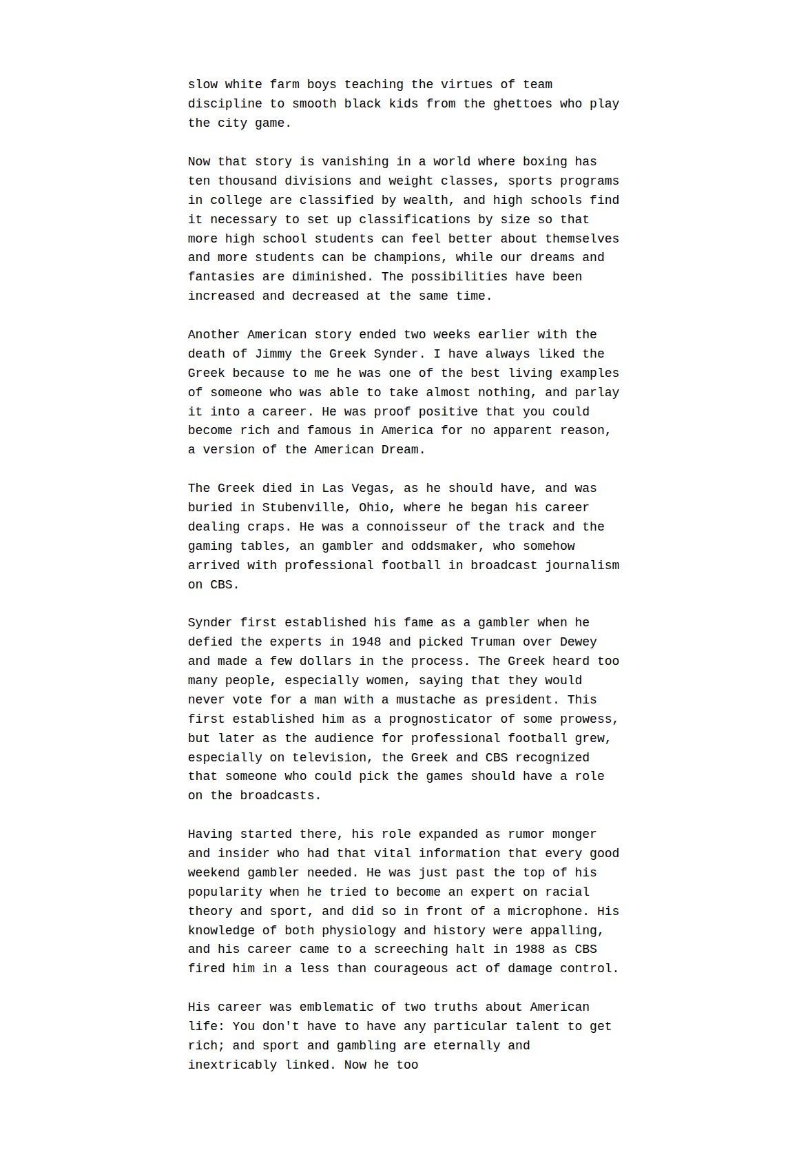slow white farm boys teaching the virtues of team discipline to smooth black kids from the ghettoes who play the city game.
Now that story is vanishing in a world where boxing has ten thousand divisions and weight classes, sports programs in college are classified by wealth, and high schools find it necessary to set up classifications by size so that more high school students can feel better about themselves and more students can be champions, while our dreams and fantasies are diminished. The possibilities have been increased and decreased at the same time.
Another American story ended two weeks earlier with the death of Jimmy the Greek Synder. I have always liked the Greek because to me he was one of the best living examples of someone who was able to take almost nothing, and parlay it into a career. He was proof positive that you could become rich and famous in America for no apparent reason, a version of the American Dream.
The Greek died in Las Vegas, as he should have, and was buried in Stubenville, Ohio, where he began his career dealing craps. He was a connoisseur of the track and the gaming tables, an gambler and oddsmaker, who somehow arrived with professional football in broadcast journalism on CBS.
Synder first established his fame as a gambler when he defied the experts in 1948 and picked Truman over Dewey and made a few dollars in the process. The Greek heard too many people, especially women, saying that they would never vote for a man with a mustache as president. This first established him as a prognosticator of some prowess, but later as the audience for professional football grew, especially on television, the Greek and CBS recognized that someone who could pick the games should have a role on the broadcasts.
Having started there, his role expanded as rumor monger and insider who had that vital information that every good weekend gambler needed. He was just past the top of his popularity when he tried to become an expert on racial theory and sport, and did so in front of a microphone. His knowledge of both physiology and history were appalling, and his career came to a screeching halt in 1988 as CBS fired him in a less than courageous act of damage control.
His career was emblematic of two truths about American life: You don't have to have any particular talent to get rich; and sport and gambling are eternally and inextricably linked. Now he too